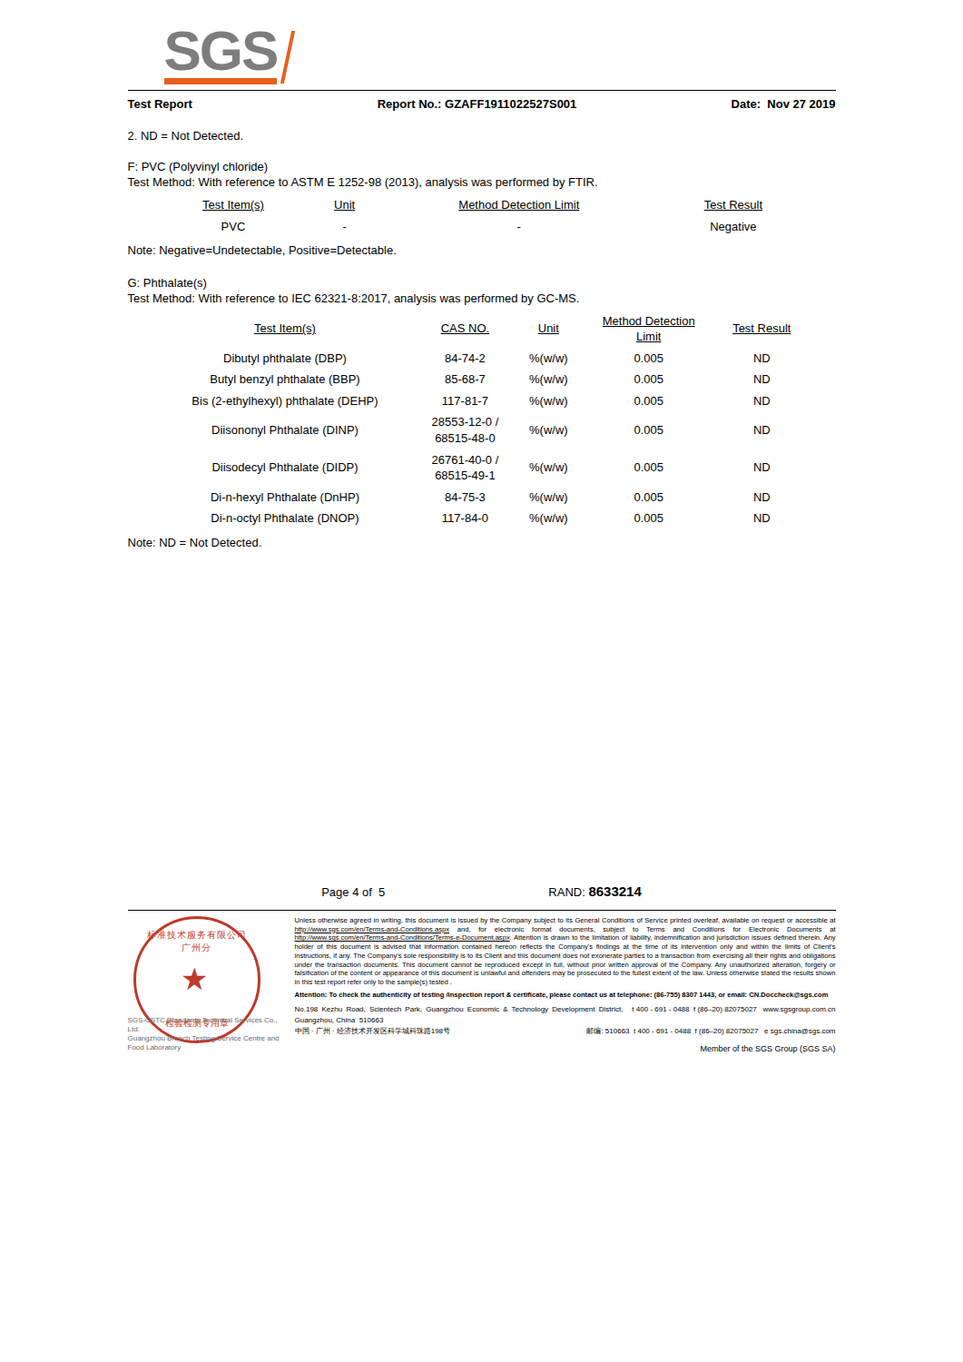SGS
Test Report Report No.: GZAFF1911022527S001 Date: Nov 27 2019
2. ND = Not Detected.
F: PVC (Polyvinyl chloride)
Test Method: With reference to ASTM E 1252-98 (2013), analysis was performed by FTIR.
| Test Item(s) | Unit | Method Detection Limit | Test Result |
| --- | --- | --- | --- |
| PVC | - | - | Negative |
Note: Negative=Undetectable, Positive=Detectable.
G: Phthalate(s)
Test Method: With reference to IEC 62321-8:2017, analysis was performed by GC-MS.
| Test Item(s) | CAS NO. | Unit | Method Detection Limit | Test Result |
| --- | --- | --- | --- | --- |
| Dibutyl phthalate (DBP) | 84-74-2 | %(w/w) | 0.005 | ND |
| Butyl benzyl phthalate (BBP) | 85-68-7 | %(w/w) | 0.005 | ND |
| Bis (2-ethylhexyl) phthalate (DEHP) | 117-81-7 | %(w/w) | 0.005 | ND |
| Diisononyl Phthalate (DINP) | 28553-12-0 / 68515-48-0 | %(w/w) | 0.005 | ND |
| Diisodecyl Phthalate (DIDP) | 26761-40-0 / 68515-49-1 | %(w/w) | 0.005 | ND |
| Di-n-hexyl Phthalate (DnHP) | 84-75-3 | %(w/w) | 0.005 | ND |
| Di-n-octyl Phthalate (DNOP) | 117-84-0 | %(w/w) | 0.005 | ND |
Note: ND = Not Detected.
Page 4 of 5 RAND: 8633214
标准技术服务有限公司广州分
★
检验检测专用章
SGS-CSTC Standards Technical Services Co., Ltd.
Guangzhou Branch Testing Service Centre and Food Laboratory
Unless otherwise agreed in writing, this document is issued by the Company subject to its General Conditions of Service printed overleaf, available on request or accessible at http://www.sgs.com/en/Terms-and-Conditions.aspx and, for electronic format documents, subject to Terms and Conditions for Electronic Documents at http://www.sgs.com/en/Terms-and-Conditions/Terms-e-Document.aspx. Attention is drawn to the limitation of liability, indemnification and jurisdiction issues defined therein. Any holder of this document is advised that information contained hereon reflects the Company's findings at the time of its intervention only and within the limits of Client's instructions, if any. The Company's sole responsibility is to its Client and this document does not exonerate parties to a transaction from exercising all their rights and obligations under the transaction documents. This document cannot be reproduced except in full, without prior written approval of the Company. Any unauthorized alteration, forgery or falsification of the content or appearance of this document is unlawful and offenders may be prosecuted to the fullest extent of the law. Unless otherwise stated the results shown in this test report refer only to the sample(s) tested .
Attention: To check the authenticity of testing /inspection report & certificate, please contact us at telephone: (86-755) 8307 1443, or email: CN.Doccheck@sgs.com
No.198 Kezhu Road, Scientech Park, Guangzhou Economic & Technology Development District, Guangzhou, China 510663 t 400 - 691 - 0488 f (86–20) 82075027 www.sgsgroup.com.cn
中国 · 广州 · 经济技术开发区科学城科珠路198号 邮编: 510663 t 400 - 691 - 0488 f (86–20) 82075027 e sgs.china@sgs.com
Member of the SGS Group (SGS SA)